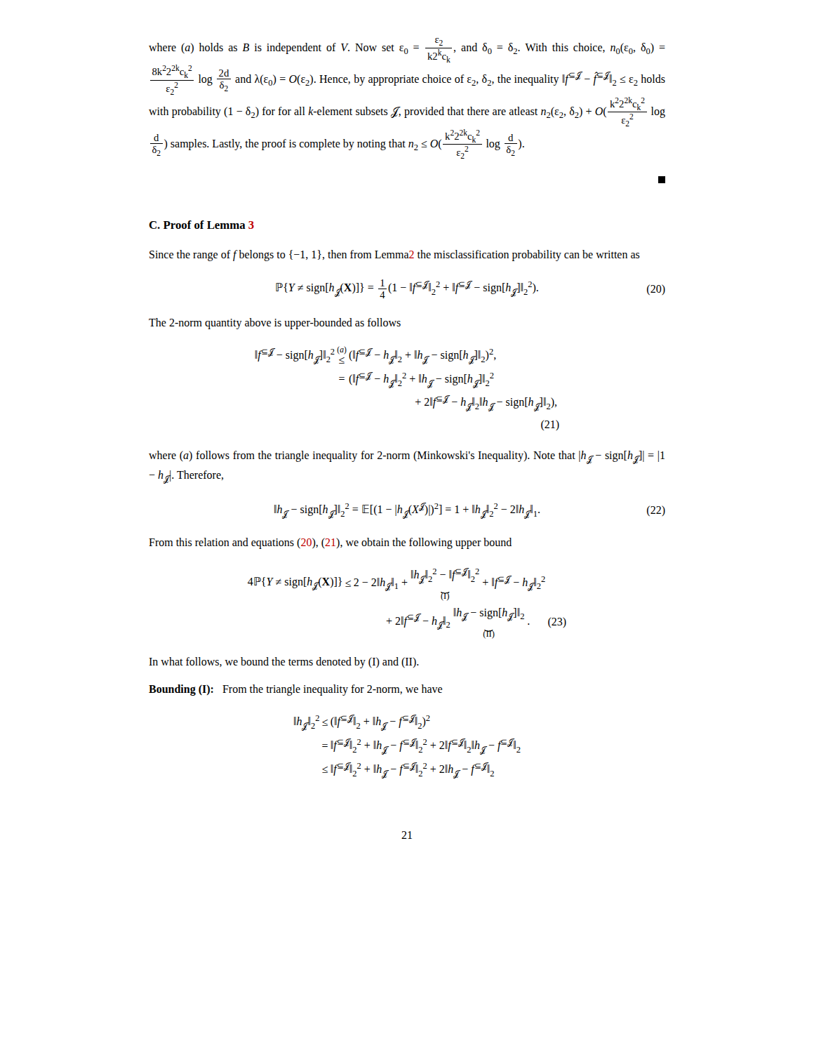where (a) holds as B is independent of V. Now set ε0 = ε2 k2kck, and δ0 = δ2. With this choice, n 0(ε0, δ0) = 8k222kck 2 ε22 log 2d δ2 and λ(ε0) = O(ε2). Hence, by appropriate choice of ε2, δ2, the inequality ‖f⊆𝒥 − f̂⊆𝒥‖2 ≤ ε2 holds with probability (1 − δ2) for for all k-element subsets 𝒥, provided that there are atleast n 2(ε2, δ2) + O(k222kck 2 ε22 log dδ2) samples. Lastly, the proof is complete by noting that n 2 ≤ O(k222kck 2 ε22 log dδ2).
C. Proof of Lemma 3
Since the range of f belongs to {−1, 1}, then from Lemma2 the misclassification probability can be written as
ℙ{Y ≠ sign[h𝒥(X)]} = 14(1 − ‖f⊆𝒥‖22 + ‖f⊆𝒥 − sign[h𝒥]‖22). (20)
The 2-norm quantity above is upper-bounded as follows
| ‖ f ⊆𝒥 − sign[ h 𝒥 ]‖ 2 2 | ( a ) ≤ | (‖ f ⊆𝒥 − h 𝒥 ‖ 2 + ‖ h 𝒥 − sign[ h 𝒥 ]‖ 2 ) 2 , | |
| | = | (‖ f ⊆𝒥 − h 𝒥 ‖ 2 2 + ‖ h 𝒥 − sign[ h 𝒥 ]‖ 2 2 | |
| | | + 2‖ f ⊆𝒥 − h 𝒥 ‖ 2 ‖ h 𝒥 − sign[ h 𝒥 ]‖ 2 ), | |
| (21) |
where (a) follows from the triangle inequality for 2-norm (Minkowski's Inequality). Note that |h𝒥 − sign[h𝒥]| = |1 − h𝒥|. Therefore,
‖h𝒥 − sign[h𝒥]‖22 = 𝔼[(1 − |h𝒥(X𝒥)|)2] = 1 + ‖h𝒥‖22 − 2‖h𝒥‖1. (22)
From this relation and equations (20), (21), we obtain the following upper bound
| 4ℙ{ Y ≠ sign[ h 𝒥 ( X )]} | ≤ | 2 − 2‖ h 𝒥 ‖ 1 + ‖ h 𝒥 ‖ 2 2 − ‖ f ⊆𝒥 ‖ 2 2 ⏟ (I) + ‖ f ⊆𝒥 − h 𝒥 ‖ 2 2 | |
| | | + 2‖ f ⊆𝒥 − h 𝒥 ‖ 2 ‖ h 𝒥 − sign[ h 𝒥 ]‖ 2 ⏟ (II) . | (23) |
In what follows, we bound the terms denoted by (I) and (II).
Bounding (I): From the triangle inequality for 2-norm, we have
| ‖ h 𝒥 ‖ 2 2 | ≤ | (‖ f ⊆𝒥 ‖ 2 + ‖ h 𝒥 − f ⊆𝒥 ‖ 2 ) 2 |
| | = | ‖ f ⊆𝒥 ‖ 2 2 + ‖ h 𝒥 − f ⊆𝒥 ‖ 2 2 + 2‖ f ⊆𝒥 ‖ 2 ‖ h 𝒥 − f ⊆𝒥 ‖ 2 |
| | ≤ | ‖ f ⊆𝒥 ‖ 2 2 + ‖ h 𝒥 − f ⊆𝒥 ‖ 2 2 + 2‖ h 𝒥 − f ⊆𝒥 ‖ 2 |
21